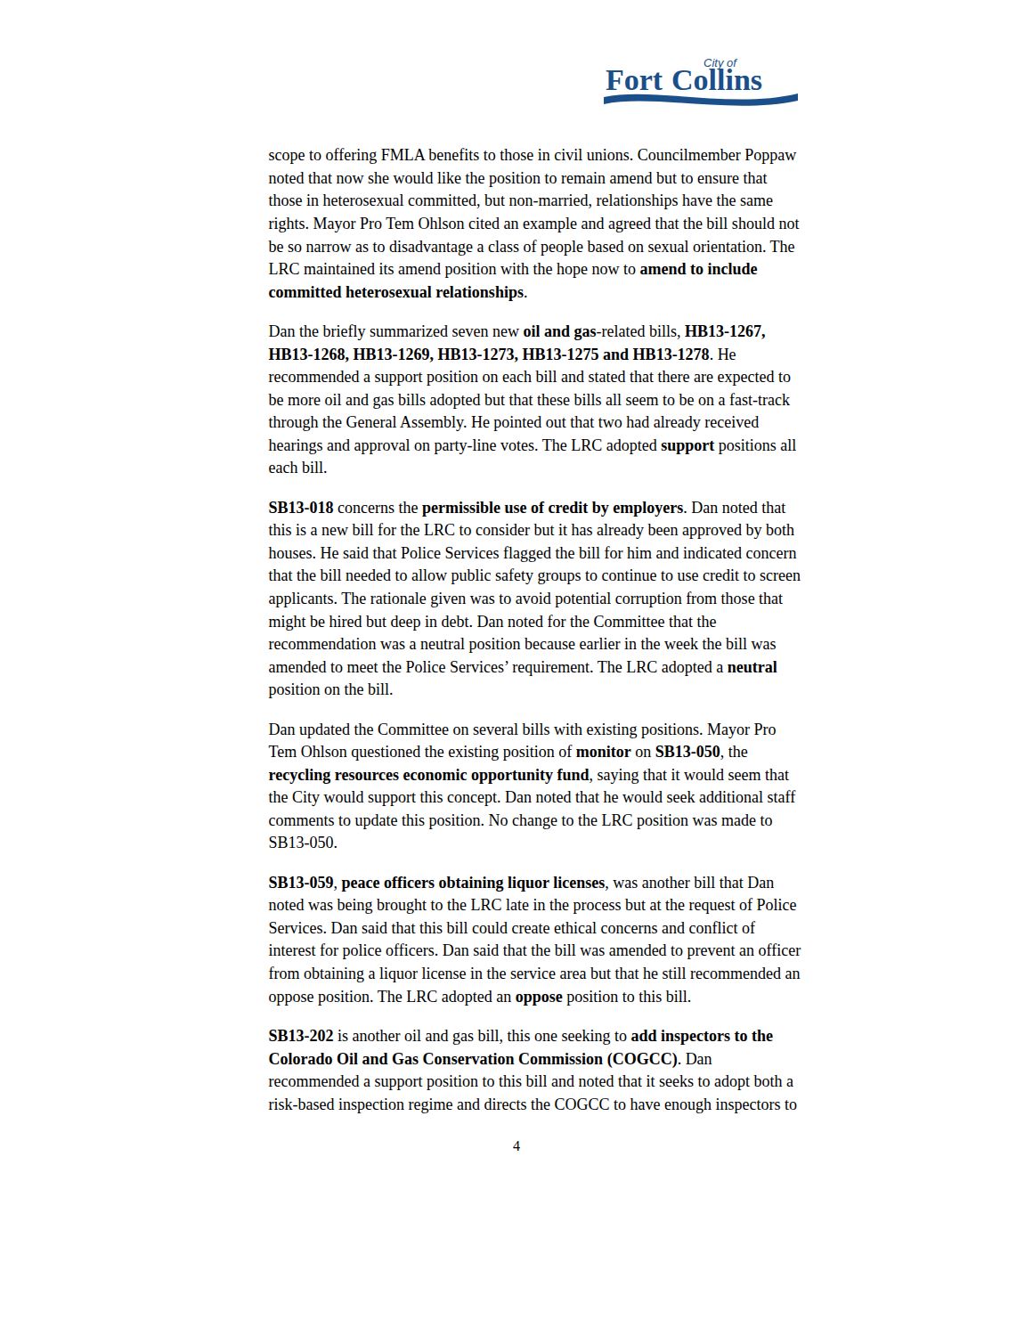City of Fort Collins
scope to offering FMLA benefits to those in civil unions. Councilmember Poppaw noted that now she would like the position to remain amend but to ensure that those in heterosexual committed, but non-married, relationships have the same rights. Mayor Pro Tem Ohlson cited an example and agreed that the bill should not be so narrow as to disadvantage a class of people based on sexual orientation. The LRC maintained its amend position with the hope now to amend to include committed heterosexual relationships.
Dan the briefly summarized seven new oil and gas-related bills, HB13-1267, HB13-1268, HB13-1269, HB13-1273, HB13-1275 and HB13-1278. He recommended a support position on each bill and stated that there are expected to be more oil and gas bills adopted but that these bills all seem to be on a fast-track through the General Assembly. He pointed out that two had already received hearings and approval on party-line votes. The LRC adopted support positions all each bill.
SB13-018 concerns the permissible use of credit by employers. Dan noted that this is a new bill for the LRC to consider but it has already been approved by both houses. He said that Police Services flagged the bill for him and indicated concern that the bill needed to allow public safety groups to continue to use credit to screen applicants. The rationale given was to avoid potential corruption from those that might be hired but deep in debt. Dan noted for the Committee that the recommendation was a neutral position because earlier in the week the bill was amended to meet the Police Services’ requirement. The LRC adopted a neutral position on the bill.
Dan updated the Committee on several bills with existing positions. Mayor Pro Tem Ohlson questioned the existing position of monitor on SB13-050, the recycling resources economic opportunity fund, saying that it would seem that the City would support this concept. Dan noted that he would seek additional staff comments to update this position. No change to the LRC position was made to SB13-050.
SB13-059, peace officers obtaining liquor licenses, was another bill that Dan noted was being brought to the LRC late in the process but at the request of Police Services. Dan said that this bill could create ethical concerns and conflict of interest for police officers. Dan said that the bill was amended to prevent an officer from obtaining a liquor license in the service area but that he still recommended an oppose position. The LRC adopted an oppose position to this bill.
SB13-202 is another oil and gas bill, this one seeking to add inspectors to the Colorado Oil and Gas Conservation Commission (COGCC). Dan recommended a support position to this bill and noted that it seeks to adopt both a risk-based inspection regime and directs the COGCC to have enough inspectors to
4